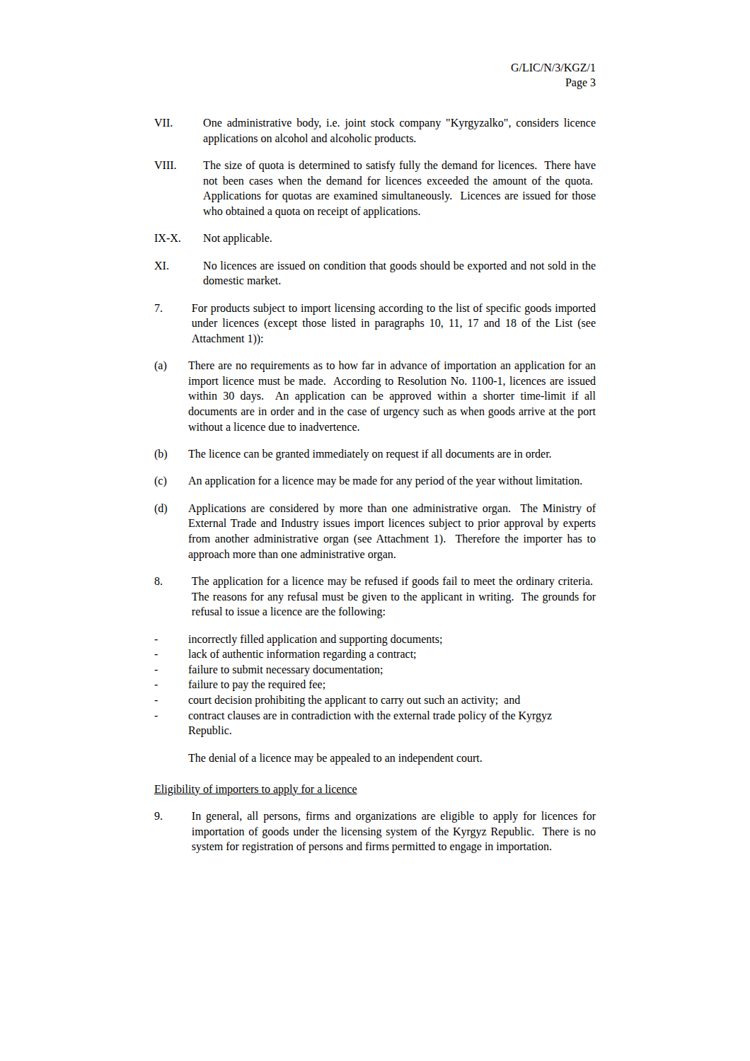G/LIC/N/3/KGZ/1
Page 3
VII.
One administrative body, i.e. joint stock company "Kyrgyzalko", considers licence applications on alcohol and alcoholic products.
VIII.
The size of quota is determined to satisfy fully the demand for licences. There have not been cases when the demand for licences exceeded the amount of the quota. Applications for quotas are examined simultaneously. Licences are issued for those who obtained a quota on receipt of applications.
IX-X.
Not applicable.
XI.
No licences are issued on condition that goods should be exported and not sold in the domestic market.
7.
For products subject to import licensing according to the list of specific goods imported under licences (except those listed in paragraphs 10, 11, 17 and 18 of the List (see Attachment 1)):
(a)
There are no requirements as to how far in advance of importation an application for an import licence must be made. According to Resolution No. 1100-1, licences are issued within 30 days. An application can be approved within a shorter time-limit if all documents are in order and in the case of urgency such as when goods arrive at the port without a licence due to inadvertence.
(b)
The licence can be granted immediately on request if all documents are in order.
(c)
An application for a licence may be made for any period of the year without limitation.
(d)
Applications are considered by more than one administrative organ. The Ministry of External Trade and Industry issues import licences subject to prior approval by experts from another administrative organ (see Attachment 1). Therefore the importer has to approach more than one administrative organ.
8.
The application for a licence may be refused if goods fail to meet the ordinary criteria. The reasons for any refusal must be given to the applicant in writing. The grounds for refusal to issue a licence are the following:
-incorrectly filled application and supporting documents;
-lack of authentic information regarding a contract;
-failure to submit necessary documentation;
-failure to pay the required fee;
-court decision prohibiting the applicant to carry out such an activity; and
-contract clauses are in contradiction with the external trade policy of the Kyrgyz Republic.
The denial of a licence may be appealed to an independent court.
Eligibility of importers to apply for a licence
9.
In general, all persons, firms and organizations are eligible to apply for licences for importation of goods under the licensing system of the Kyrgyz Republic. There is no system for registration of persons and firms permitted to engage in importation.